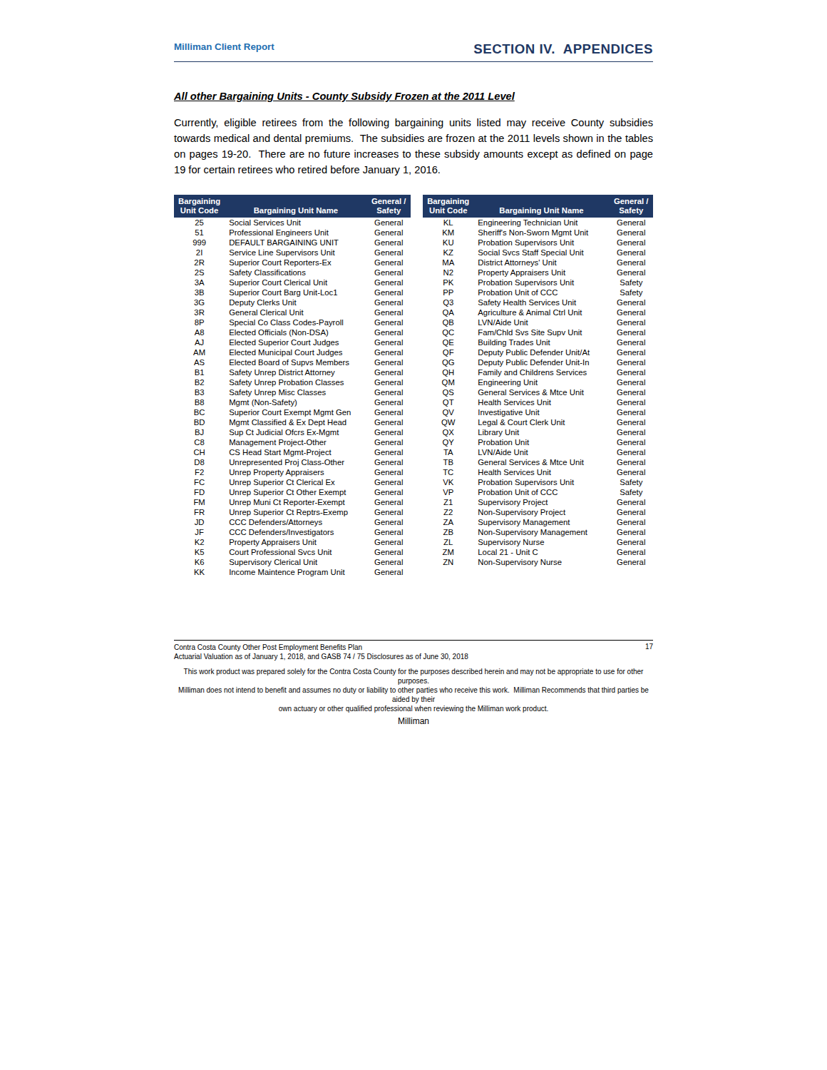Milliman Client Report
SECTION IV. APPENDICES
All other Bargaining Units - County Subsidy Frozen at the 2011 Level
Currently, eligible retirees from the following bargaining units listed may receive County subsidies towards medical and dental premiums. The subsidies are frozen at the 2011 levels shown in the tables on pages 19-20. There are no future increases to these subsidy amounts except as defined on page 19 for certain retirees who retired before January 1, 2016.
| Bargaining Unit Code | Bargaining Unit Name | General / Safety | | Bargaining Unit Code | Bargaining Unit Name | General / Safety |
| --- | --- | --- | --- | --- | --- | --- |
| 25 | Social Services Unit | General | | KL | Engineering Technician Unit | General |
| 51 | Professional Engineers Unit | General | | KM | Sheriff's Non-Sworn Mgmt Unit | General |
| 999 | DEFAULT BARGAINING UNIT | General | | KU | Probation Supervisors Unit | General |
| 2I | Service Line Supervisors Unit | General | | KZ | Social Svcs Staff Special Unit | General |
| 2R | Superior Court Reporters-Ex | General | | MA | District Attorneys' Unit | General |
| 2S | Safety Classifications | General | | N2 | Property Appraisers Unit | General |
| 3A | Superior Court Clerical Unit | General | | PK | Probation Supervisors Unit | Safety |
| 3B | Superior Court Barg Unit-Loc1 | General | | PP | Probation Unit of CCC | Safety |
| 3G | Deputy Clerks Unit | General | | Q3 | Safety Health Services Unit | General |
| 3R | General Clerical Unit | General | | QA | Agriculture & Animal Ctrl Unit | General |
| 8P | Special Co Class Codes-Payroll | General | | QB | LVN/Aide Unit | General |
| A8 | Elected Officials (Non-DSA) | General | | QC | Fam/Chld Svs Site Supv Unit | General |
| AJ | Elected Superior Court Judges | General | | QE | Building Trades Unit | General |
| AM | Elected Municipal Court Judges | General | | QF | Deputy Public Defender Unit/At | General |
| AS | Elected Board of Supvs Members | General | | QG | Deputy Public Defender Unit-In | General |
| B1 | Safety Unrep District Attorney | General | | QH | Family and Childrens Services | General |
| B2 | Safety Unrep Probation Classes | General | | QM | Engineering Unit | General |
| B3 | Safety Unrep Misc Classes | General | | QS | General Services & Mtce Unit | General |
| B8 | Mgmt (Non-Safety) | General | | QT | Health Services Unit | General |
| BC | Superior Court Exempt Mgmt Gen | General | | QV | Investigative Unit | General |
| BD | Mgmt Classified & Ex Dept Head | General | | QW | Legal & Court Clerk Unit | General |
| BJ | Sup Ct Judicial Ofcrs Ex-Mgmt | General | | QX | Library Unit | General |
| C8 | Management Project-Other | General | | QY | Probation Unit | General |
| CH | CS Head Start Mgmt-Project | General | | TA | LVN/Aide Unit | General |
| D8 | Unrepresented Proj Class-Other | General | | TB | General Services & Mtce Unit | General |
| F2 | Unrep Property Appraisers | General | | TC | Health Services Unit | General |
| FC | Unrep Superior Ct Clerical Ex | General | | VK | Probation Supervisors Unit | Safety |
| FD | Unrep Superior Ct Other Exempt | General | | VP | Probation Unit of CCC | Safety |
| FM | Unrep Muni Ct Reporter-Exempt | General | | Z1 | Supervisory Project | General |
| FR | Unrep Superior Ct Reptrs-Exemp | General | | Z2 | Non-Supervisory Project | General |
| JD | CCC Defenders/Attorneys | General | | ZA | Supervisory Management | General |
| JF | CCC Defenders/Investigators | General | | ZB | Non-Supervisory Management | General |
| K2 | Property Appraisers Unit | General | | ZL | Supervisory Nurse | General |
| K5 | Court Professional Svcs Unit | General | | ZM | Local 21 - Unit C | General |
| K6 | Supervisory Clerical Unit | General | | ZN | Non-Supervisory Nurse | General |
| KK | Income Maintence Program Unit | General | | | | |
Contra Costa County Other Post Employment Benefits Plan
Actuarial Valuation as of January 1, 2018, and GASB 74 / 75 Disclosures as of June 30, 2018
17
This work product was prepared solely for the Contra Costa County for the purposes described herein and may not be appropriate to use for other purposes.
Milliman does not intend to benefit and assumes no duty or liability to other parties who receive this work. Milliman Recommends that third parties be aided by their
own actuary or other qualified professional when reviewing the Milliman work product.
Milliman